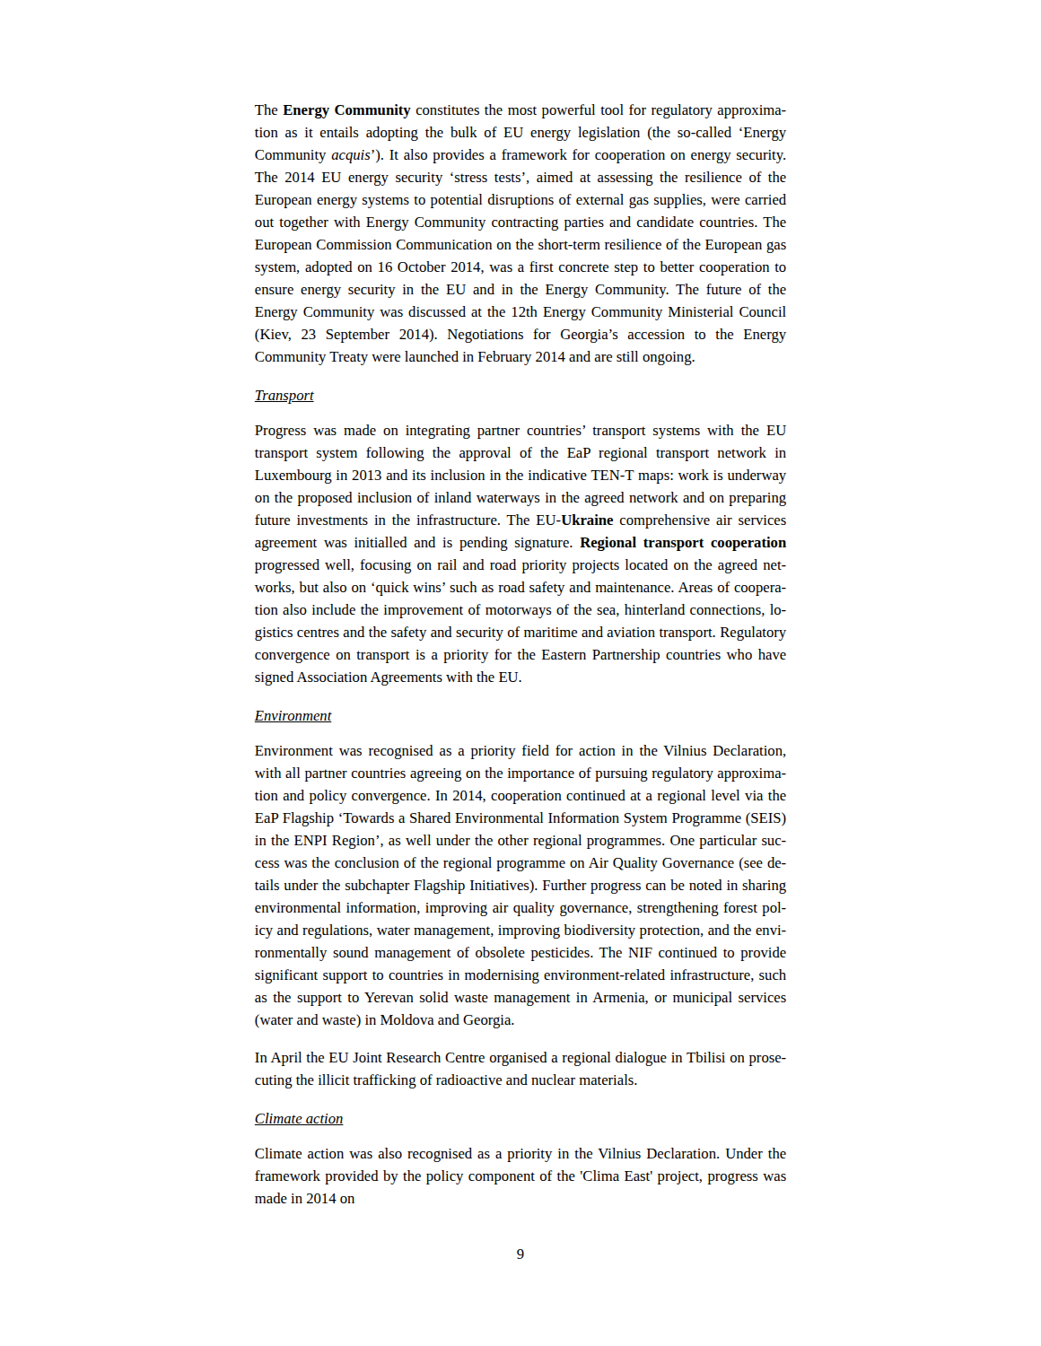The Energy Community constitutes the most powerful tool for regulatory approximation as it entails adopting the bulk of EU energy legislation (the so-called ‘Energy Community acquis’). It also provides a framework for cooperation on energy security. The 2014 EU energy security ‘stress tests’, aimed at assessing the resilience of the European energy systems to potential disruptions of external gas supplies, were carried out together with Energy Community contracting parties and candidate countries. The European Commission Communication on the short-term resilience of the European gas system, adopted on 16 October 2014, was a first concrete step to better cooperation to ensure energy security in the EU and in the Energy Community. The future of the Energy Community was discussed at the 12th Energy Community Ministerial Council (Kiev, 23 September 2014). Negotiations for Georgia’s accession to the Energy Community Treaty were launched in February 2014 and are still ongoing.
Transport
Progress was made on integrating partner countries’ transport systems with the EU transport system following the approval of the EaP regional transport network in Luxembourg in 2013 and its inclusion in the indicative TEN-T maps: work is underway on the proposed inclusion of inland waterways in the agreed network and on preparing future investments in the infrastructure. The EU-Ukraine comprehensive air services agreement was initialled and is pending signature. Regional transport cooperation progressed well, focusing on rail and road priority projects located on the agreed networks, but also on ‘quick wins’ such as road safety and maintenance. Areas of cooperation also include the improvement of motorways of the sea, hinterland connections, logistics centres and the safety and security of maritime and aviation transport. Regulatory convergence on transport is a priority for the Eastern Partnership countries who have signed Association Agreements with the EU.
Environment
Environment was recognised as a priority field for action in the Vilnius Declaration, with all partner countries agreeing on the importance of pursuing regulatory approximation and policy convergence. In 2014, cooperation continued at a regional level via the EaP Flagship ‘Towards a Shared Environmental Information System Programme (SEIS) in the ENPI Region’, as well under the other regional programmes. One particular success was the conclusion of the regional programme on Air Quality Governance (see details under the subchapter Flagship Initiatives). Further progress can be noted in sharing environmental information, improving air quality governance, strengthening forest policy and regulations, water management, improving biodiversity protection, and the environmentally sound management of obsolete pesticides. The NIF continued to provide significant support to countries in modernising environment-related infrastructure, such as the support to Yerevan solid waste management in Armenia, or municipal services (water and waste) in Moldova and Georgia.
In April the EU Joint Research Centre organised a regional dialogue in Tbilisi on prosecuting the illicit trafficking of radioactive and nuclear materials.
Climate action
Climate action was also recognised as a priority in the Vilnius Declaration. Under the framework provided by the policy component of the 'Clima East' project, progress was made in 2014 on
9